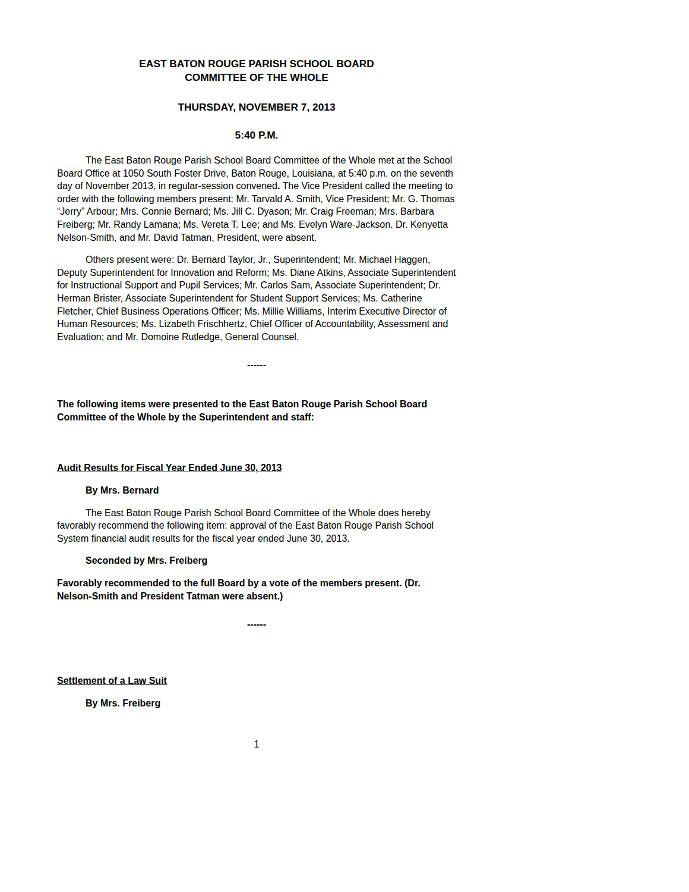EAST BATON ROUGE PARISH SCHOOL BOARD
COMMITTEE OF THE WHOLE
THURSDAY, NOVEMBER 7, 2013
5:40 P.M.
The East Baton Rouge Parish School Board Committee of the Whole met at the School Board Office at 1050 South Foster Drive, Baton Rouge, Louisiana, at 5:40 p.m. on the seventh day of November 2013, in regular-session convened. The Vice President called the meeting to order with the following members present: Mr. Tarvald A. Smith, Vice President; Mr. G. Thomas “Jerry” Arbour; Mrs. Connie Bernard; Ms. Jill C. Dyason; Mr. Craig Freeman; Mrs. Barbara Freiberg; Mr. Randy Lamana; Ms. Vereta T. Lee; and Ms. Evelyn Ware-Jackson. Dr. Kenyetta Nelson-Smith, and Mr. David Tatman, President, were absent.
Others present were: Dr. Bernard Taylor, Jr., Superintendent; Mr. Michael Haggen, Deputy Superintendent for Innovation and Reform; Ms. Diane Atkins, Associate Superintendent for Instructional Support and Pupil Services; Mr. Carlos Sam, Associate Superintendent; Dr. Herman Brister, Associate Superintendent for Student Support Services; Ms. Catherine Fletcher, Chief Business Operations Officer; Ms. Millie Williams, Interim Executive Director of Human Resources; Ms. Lizabeth Frischhertz, Chief Officer of Accountability, Assessment and Evaluation; and Mr. Domoine Rutledge, General Counsel.
------
The following items were presented to the East Baton Rouge Parish School Board Committee of the Whole by the Superintendent and staff:
Audit Results for Fiscal Year Ended June 30, 2013
By Mrs. Bernard
The East Baton Rouge Parish School Board Committee of the Whole does hereby favorably recommend the following item: approval of the East Baton Rouge Parish School System financial audit results for the fiscal year ended June 30, 2013.
Seconded by Mrs. Freiberg
Favorably recommended to the full Board by a vote of the members present. (Dr. Nelson-Smith and President Tatman were absent.)
------
Settlement of a Law Suit
By Mrs. Freiberg
1